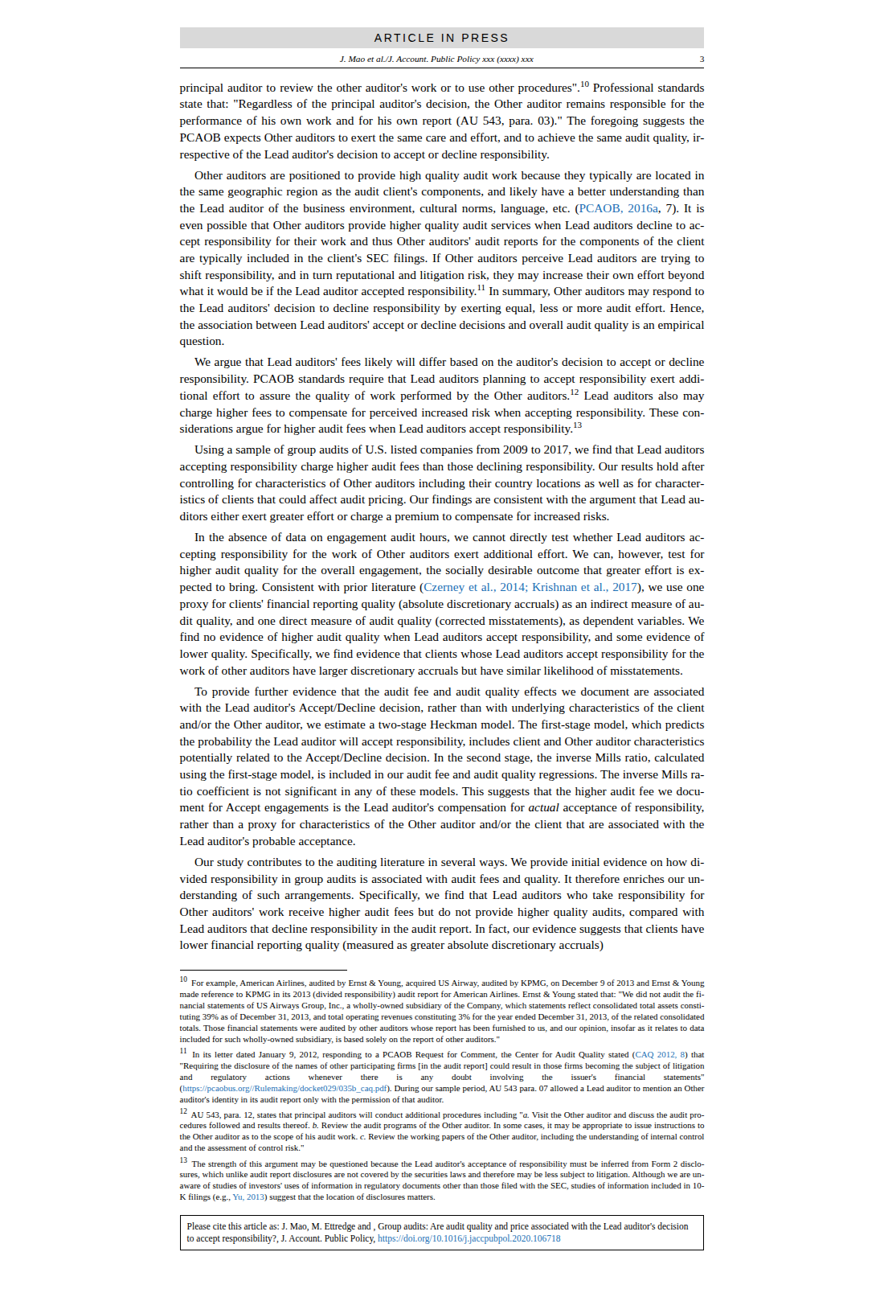ARTICLE IN PRESS
J. Mao et al./J. Account. Public Policy xxx (xxxx) xxx
3
principal auditor to review the other auditor's work or to use other procedures".10 Professional standards state that: "Regardless of the principal auditor's decision, the Other auditor remains responsible for the performance of his own work and for his own report (AU 543, para. 03)." The foregoing suggests the PCAOB expects Other auditors to exert the same care and effort, and to achieve the same audit quality, irrespective of the Lead auditor's decision to accept or decline responsibility.
Other auditors are positioned to provide high quality audit work because they typically are located in the same geographic region as the audit client's components, and likely have a better understanding than the Lead auditor of the business environment, cultural norms, language, etc. (PCAOB, 2016a, 7). It is even possible that Other auditors provide higher quality audit services when Lead auditors decline to accept responsibility for their work and thus Other auditors' audit reports for the components of the client are typically included in the client's SEC filings. If Other auditors perceive Lead auditors are trying to shift responsibility, and in turn reputational and litigation risk, they may increase their own effort beyond what it would be if the Lead auditor accepted responsibility.11 In summary, Other auditors may respond to the Lead auditors' decision to decline responsibility by exerting equal, less or more audit effort. Hence, the association between Lead auditors' accept or decline decisions and overall audit quality is an empirical question.
We argue that Lead auditors' fees likely will differ based on the auditor's decision to accept or decline responsibility. PCAOB standards require that Lead auditors planning to accept responsibility exert additional effort to assure the quality of work performed by the Other auditors.12 Lead auditors also may charge higher fees to compensate for perceived increased risk when accepting responsibility. These considerations argue for higher audit fees when Lead auditors accept responsibility.13
Using a sample of group audits of U.S. listed companies from 2009 to 2017, we find that Lead auditors accepting responsibility charge higher audit fees than those declining responsibility. Our results hold after controlling for characteristics of Other auditors including their country locations as well as for characteristics of clients that could affect audit pricing. Our findings are consistent with the argument that Lead auditors either exert greater effort or charge a premium to compensate for increased risks.
In the absence of data on engagement audit hours, we cannot directly test whether Lead auditors accepting responsibility for the work of Other auditors exert additional effort. We can, however, test for higher audit quality for the overall engagement, the socially desirable outcome that greater effort is expected to bring. Consistent with prior literature (Czerney et al., 2014; Krishnan et al., 2017), we use one proxy for clients' financial reporting quality (absolute discretionary accruals) as an indirect measure of audit quality, and one direct measure of audit quality (corrected misstatements), as dependent variables. We find no evidence of higher audit quality when Lead auditors accept responsibility, and some evidence of lower quality. Specifically, we find evidence that clients whose Lead auditors accept responsibility for the work of other auditors have larger discretionary accruals but have similar likelihood of misstatements.
To provide further evidence that the audit fee and audit quality effects we document are associated with the Lead auditor's Accept/Decline decision, rather than with underlying characteristics of the client and/or the Other auditor, we estimate a two-stage Heckman model. The first-stage model, which predicts the probability the Lead auditor will accept responsibility, includes client and Other auditor characteristics potentially related to the Accept/Decline decision. In the second stage, the inverse Mills ratio, calculated using the first-stage model, is included in our audit fee and audit quality regressions. The inverse Mills ratio coefficient is not significant in any of these models. This suggests that the higher audit fee we document for Accept engagements is the Lead auditor's compensation for actual acceptance of responsibility, rather than a proxy for characteristics of the Other auditor and/or the client that are associated with the Lead auditor's probable acceptance.
Our study contributes to the auditing literature in several ways. We provide initial evidence on how divided responsibility in group audits is associated with audit fees and quality. It therefore enriches our understanding of such arrangements. Specifically, we find that Lead auditors who take responsibility for Other auditors' work receive higher audit fees but do not provide higher quality audits, compared with Lead auditors that decline responsibility in the audit report. In fact, our evidence suggests that clients have lower financial reporting quality (measured as greater absolute discretionary accruals)
10 For example, American Airlines, audited by Ernst & Young, acquired US Airway, audited by KPMG, on December 9 of 2013 and Ernst & Young made reference to KPMG in its 2013 (divided responsibility) audit report for American Airlines. Ernst & Young stated that: "We did not audit the financial statements of US Airways Group, Inc., a wholly-owned subsidiary of the Company, which statements reflect consolidated total assets constituting 39% as of December 31, 2013, and total operating revenues constituting 3% for the year ended December 31, 2013, of the related consolidated totals. Those financial statements were audited by other auditors whose report has been furnished to us, and our opinion, insofar as it relates to data included for such wholly-owned subsidiary, is based solely on the report of other auditors."
11 In its letter dated January 9, 2012, responding to a PCAOB Request for Comment, the Center for Audit Quality stated (CAQ 2012, 8) that "Requiring the disclosure of the names of other participating firms [in the audit report] could result in those firms becoming the subject of litigation and regulatory actions whenever there is any doubt involving the issuer's financial statements" (https://pcaobus.org//Rulemaking/docket029/035b_caq.pdf). During our sample period, AU 543 para. 07 allowed a Lead auditor to mention an Other auditor's identity in its audit report only with the permission of that auditor.
12 AU 543, para. 12, states that principal auditors will conduct additional procedures including "a. Visit the Other auditor and discuss the audit procedures followed and results thereof. b. Review the audit programs of the Other auditor. In some cases, it may be appropriate to issue instructions to the Other auditor as to the scope of his audit work. c. Review the working papers of the Other auditor, including the understanding of internal control and the assessment of control risk."
13 The strength of this argument may be questioned because the Lead auditor's acceptance of responsibility must be inferred from Form 2 disclosures, which unlike audit report disclosures are not covered by the securities laws and therefore may be less subject to litigation. Although we are unaware of studies of investors' uses of information in regulatory documents other than those filed with the SEC, studies of information included in 10-K filings (e.g., Yu, 2013) suggest that the location of disclosures matters.
Please cite this article as: J. Mao, M. Ettredge and , Group audits: Are audit quality and price associated with the Lead auditor's decision to accept responsibility?, J. Account. Public Policy, https://doi.org/10.1016/j.jaccpubpol.2020.106718